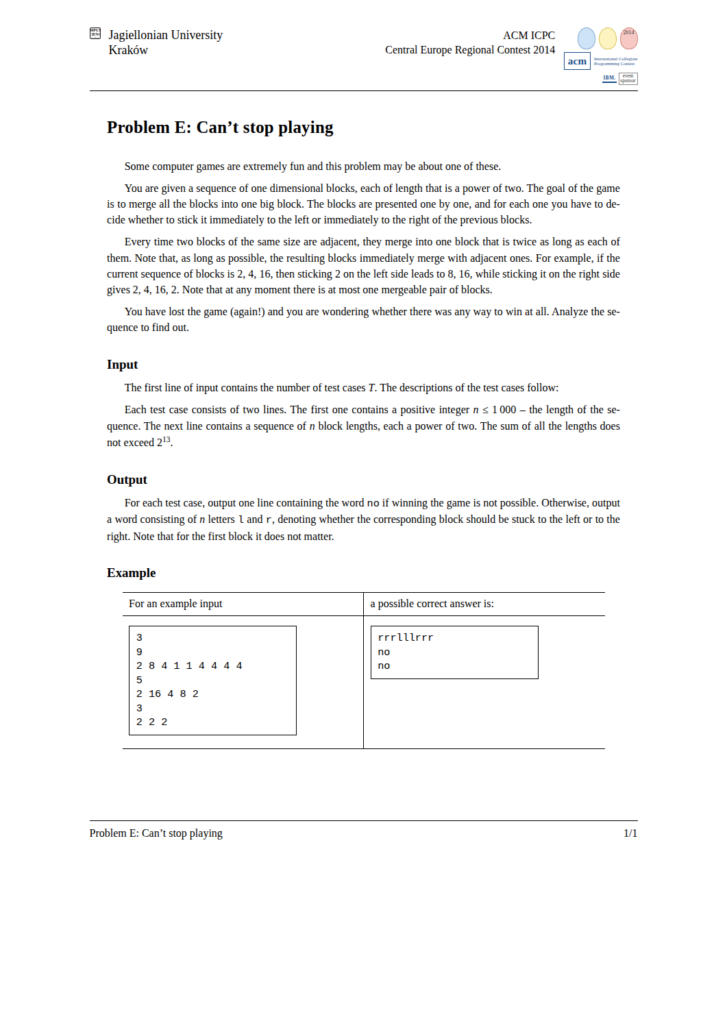THEORETICAL
COMPUTER
SCIENCE
Jagiellonian University
Jagiellonian University Kraków
ACM ICPC Central Europe Regional Contest 2014
2014
acm International Collegiate
Programming Contest
IBM. event
sponsor
Problem E: Can’t stop playing
Some computer games are extremely fun and this problem may be about one of these.
You are given a sequence of one dimensional blocks, each of length that is a power of two. The goal of the game is to merge all the blocks into one big block. The blocks are presented one by one, and for each one you have to decide whether to stick it immediately to the left or immediately to the right of the previous blocks.
Every time two blocks of the same size are adjacent, they merge into one block that is twice as long as each of them. Note that, as long as possible, the resulting blocks immediately merge with adjacent ones. For example, if the current sequence of blocks is 2, 4, 16, then sticking 2 on the left side leads to 8, 16, while sticking it on the right side gives 2, 4, 16, 2. Note that at any moment there is at most one mergeable pair of blocks.
You have lost the game (again!) and you are wondering whether there was any way to win at all. Analyze the sequence to find out.
Input
The first line of input contains the number of test cases T. The descriptions of the test cases follow:
Each test case consists of two lines. The first one contains a positive integer n ≤ 1 000 – the length of the sequence. The next line contains a sequence of n block lengths, each a power of two. The sum of all the lengths does not exceed 213.
Output
For each test case, output one line containing the word no if winning the game is not possible. Otherwise, output a word consisting of n letters l and r, denoting whether the corresponding block should be stuck to the left or to the right. Note that for the first block it does not matter.
Example
| For an example input | a possible correct answer is: |
| 3 9 2 8 4 1 1 4 4 4 4 5 2 16 4 8 2 3 2 2 2 | rrrlllrrr no no |
Problem E: Can’t stop playing 1/1